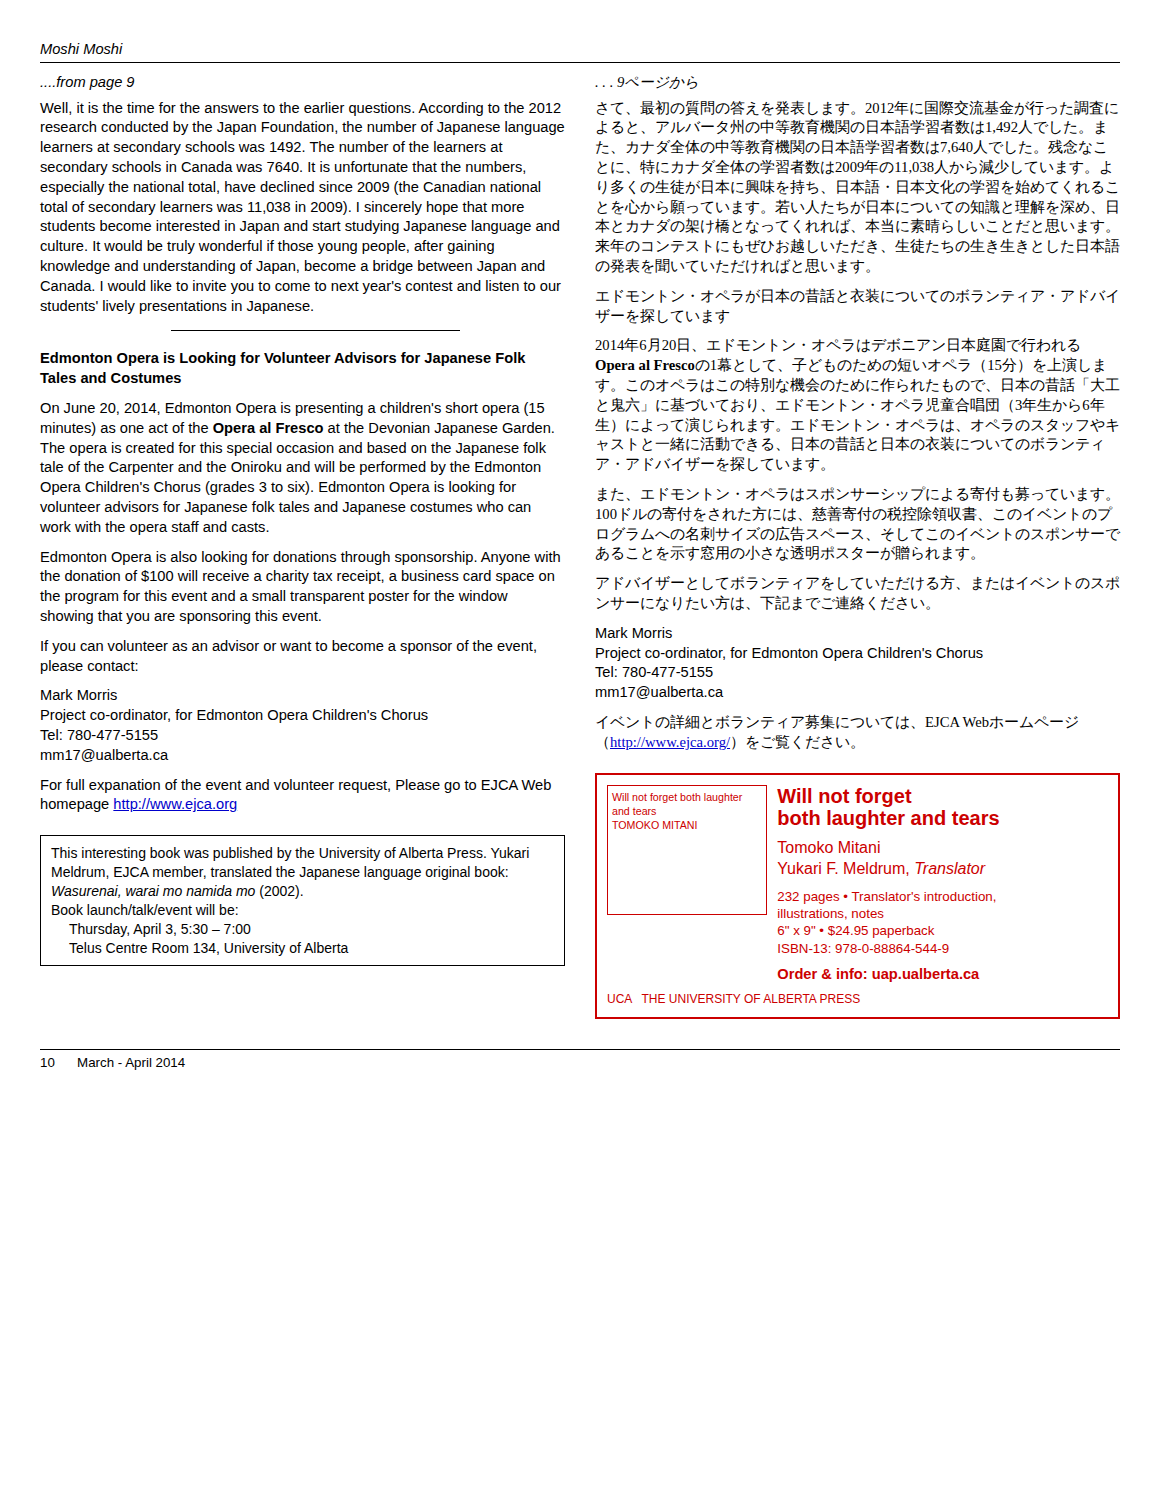Moshi Moshi
....from page 9
Well, it is the time for the answers to the earlier questions. According to the 2012 research conducted by the Japan Foundation, the number of Japanese language learners at secondary schools was 1492. The number of the learners at secondary schools in Canada was 7640. It is unfortunate that the numbers, especially the national total, have declined since 2009 (the Canadian national total of secondary learners was 11,038 in 2009). I sincerely hope that more students become interested in Japan and start studying Japanese language and culture. It would be truly wonderful if those young people, after gaining knowledge and understanding of Japan, become a bridge between Japan and Canada. I would like to invite you to come to next year's contest and listen to our students' lively presentations in Japanese.
Edmonton Opera is Looking for Volunteer Advisors for Japanese Folk Tales and Costumes
On June 20, 2014, Edmonton Opera is presenting a children's short opera (15 minutes) as one act of the Opera al Fresco at the Devonian Japanese Garden. The opera is created for this special occasion and based on the Japanese folk tale of the Carpenter and the Oniroku and will be performed by the Edmonton Opera Children's Chorus (grades 3 to six). Edmonton Opera is looking for volunteer advisors for Japanese folk tales and Japanese costumes who can work with the opera staff and casts.
Edmonton Opera is also looking for donations through sponsorship. Anyone with the donation of $100 will receive a charity tax receipt, a business card space on the program for this event and a small transparent poster for the window showing that you are sponsoring this event.
If you can volunteer as an advisor or want to become a sponsor of the event, please contact:
Mark Morris
Project co-ordinator, for Edmonton Opera Children's Chorus
Tel: 780-477-5155
mm17@ualberta.ca
For full expanation of the event and volunteer request, Please go to EJCA Web homepage http://www.ejca.org
This interesting book was published by the University of Alberta Press. Yukari Meldrum, EJCA member, translated the Japanese language original book:
Wasurenai, warai mo namida mo (2002).
Book launch/talk/event will be:
Thursday, April 3, 5:30 – 7:00
Telus Centre Room 134, University of Alberta
. . . 9ページから
さて、最初の質問の答えを発表します。2012年に国際交流基金が行った調査によると、アルバータ州の中等教育機関の日本語学習者数は1,492人でした。また、カナダ全体の中等教育機関の日本語学習者数は7,640人でした。残念なことに、特にカナダ全体の学習者数は2009年の11,038人から減少しています。より多くの生徒が日本に興味を持ち、日本語・日本文化の学習を始めてくれることを心から願っています。若い人たちが日本についての知識と理解を深め、日本とカナダの架け橋となってくれれば、本当に素晴らしいことだと思います。来年のコンテストにもぜひお越しいただき、生徒たちの生き生きとした日本語の発表を聞いていただければと思います。
エドモントン・オペラが日本の昔話と衣装についてのボランティア・アドバイザーを探しています
2014年6月20日、エドモントン・オペラはデボニアン日本庭園で行われるOpera al Frescoの1幕として、子どものための短いオペラ（15分）を上演します。このオペラはこの特別な機会のために作られたもので、日本の昔話「大工と鬼六」に基づいており、エドモントン・オペラ児童合唱団（3年生から6年生）によって演じられます。エドモントン・オペラは、オペラのスタッフやキャストと一緒に活動できる、日本の昔話と日本の衣装についてのボランティア・アドバイザーを探しています。
また、エドモントン・オペラはスポンサーシップによる寄付も募っています。100ドルの寄付をされた方には、慈善寄付の税控除領収書、このイベントのプログラムへの名刺サイズの広告スペース、そしてこのイベントのスポンサーであることを示す窓用の小さな透明ポスターが贈られます。
アドバイザーとしてボランティアをしていただける方、またはイベントのスポンサーになりたい方は、下記までご連絡ください。
Mark Morris
Project co-ordinator, for Edmonton Opera Children's Chorus
Tel: 780-477-5155
mm17@ualberta.ca
イベントの詳細とボランティア募集については、EJCA Webホームページ（http://www.ejca.org/）をご覧ください。
Will not forget both laughter and tears
TOMOKO MITANI
Will not forget
both laughter and tears
Tomoko Mitani
Yukari F. Meldrum, Translator
232 pages • Translator's introduction,
illustrations, notes
6" x 9" • $24.95 paperback
ISBN-13: 978-0-88864-544-9
Order & info: uap.ualberta.ca
UCA THE UNIVERSITY OF ALBERTA PRESS
10 March - April 2014